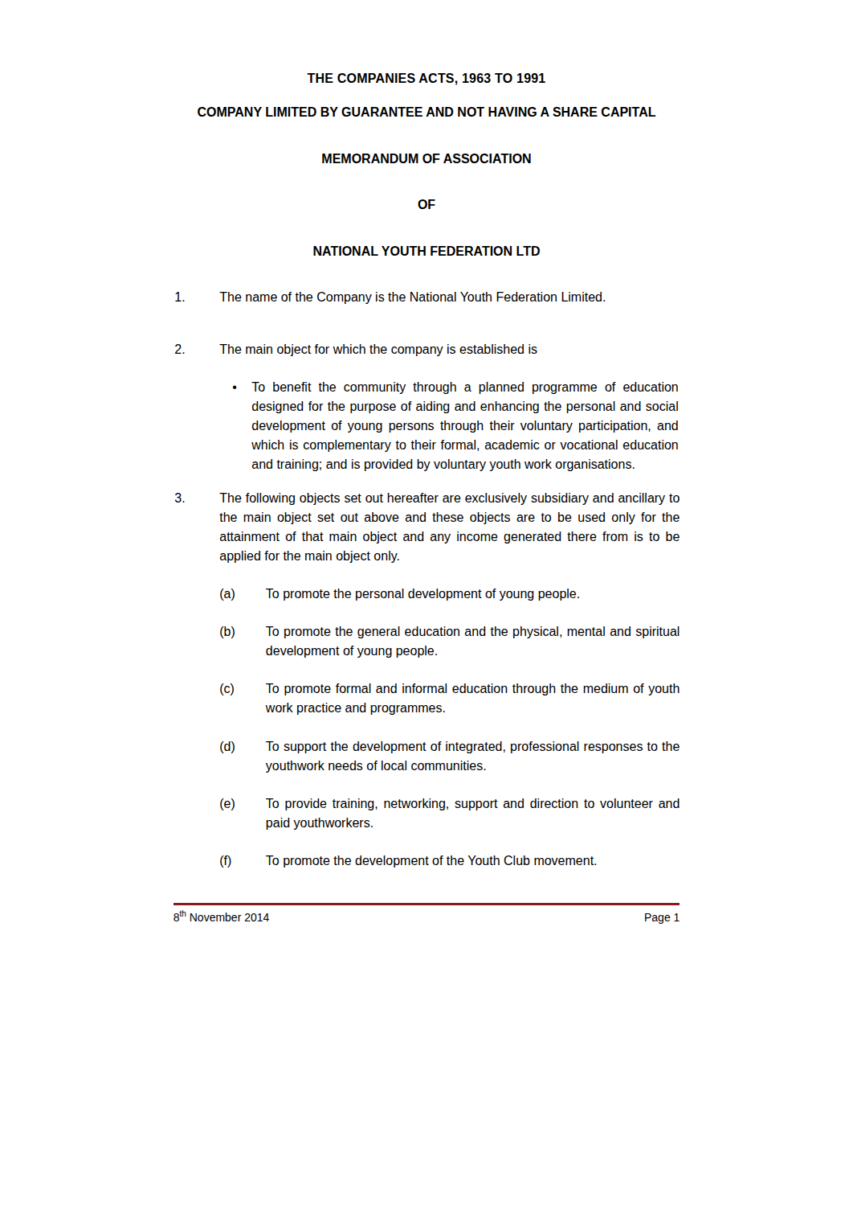THE COMPANIES ACTS, 1963 TO 1991
COMPANY LIMITED BY GUARANTEE AND NOT HAVING A SHARE CAPITAL
MEMORANDUM OF ASSOCIATION
OF
NATIONAL YOUTH FEDERATION LTD
1.
The name of the Company is the National Youth Federation Limited.
2.
The main object for which the company is established is
•
To benefit the community through a planned programme of education designed for the purpose of aiding and enhancing the personal and social development of young persons through their voluntary participation, and which is complementary to their formal, academic or vocational education and training; and is provided by voluntary youth work organisations.
3.
The following objects set out hereafter are exclusively subsidiary and ancillary to the main object set out above and these objects are to be used only for the attainment of that main object and any income generated there from is to be applied for the main object only.
(a)
To promote the personal development of young people.
(b)
To promote the general education and the physical, mental and spiritual development of young people.
(c)
To promote formal and informal education through the medium of youth work practice and programmes.
(d)
To support the development of integrated, professional responses to the youthwork needs of local communities.
(e)
To provide training, networking, support and direction to volunteer and paid youthworkers.
(f)
To promote the development of the Youth Club movement.
8th November 2014
Page 1